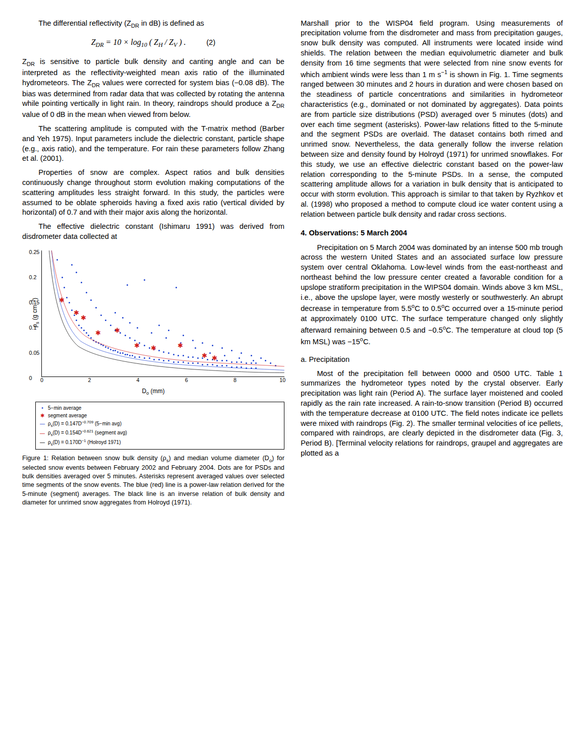The differential reflectivity (ZDR in dB) is defined as
ZDR = 10 × log10 ( ZH / ZV ) . (2)
ZDR is sensitive to particle bulk density and canting angle and can be interpreted as the reflectivity-weighted mean axis ratio of the illuminated hydrometeors. The ZDR values were corrected for system bias (−0.08 dB). The bias was determined from radar data that was collected by rotating the antenna while pointing vertically in light rain. In theory, raindrops should produce a ZDR value of 0 dB in the mean when viewed from below.
The scattering amplitude is computed with the T-matrix method (Barber and Yeh 1975). Input parameters include the dielectric constant, particle shape (e.g., axis ratio), and the temperature. For rain these parameters follow Zhang et al. (2001).
Properties of snow are complex. Aspect ratios and bulk densities continuously change throughout storm evolution making computations of the scattering amplitudes less straight forward. In this study, the particles were assumed to be oblate spheroids having a fixed axis ratio (vertical divided by horizontal) of 0.7 and with their major axis along the horizontal.
The effective dielectric constant (Ishimaru 1991) was derived from disdrometer data collected at
ρs (g cm−3) 0.25 0.2 0.15 0.1 0.05 0 0 2 4 6 8 10
✱ ✱ ✱ ✱ ✱ ✱ ✱ ✱ ✱ ✱
Do (mm)
•5−min average
✱segment average
—ρs(D) = 0.147D−0.709 (5−min avg)
—ρs(D) = 0.154D−0.621 (segment avg)
—ρs(D) = 0.170D−1 (Holroyd 1971)
Figure 1: Relation between snow bulk density (ρs) and median volume diameter (Do) for selected snow events between February 2002 and February 2004. Dots are for PSDs and bulk densities averaged over 5 minutes. Asterisks represent averaged values over selected time segments of the snow events. The blue (red) line is a power-law relation derived for the 5-minute (segment) averages. The black line is an inverse relation of bulk density and diameter for unrimed snow aggregates from Holroyd (1971).
Marshall prior to the WISP04 field program. Using measurements of precipitation volume from the disdrometer and mass from precipitation gauges, snow bulk density was computed. All instruments were located inside wind shields. The relation between the median equivolumetric diameter and bulk density from 16 time segments that were selected from nine snow events for which ambient winds were less than 1 m s−1 is shown in Fig. 1. Time segments ranged between 30 minutes and 2 hours in duration and were chosen based on the steadiness of particle concentrations and similarities in hydrometeor characteristics (e.g., dominated or not dominated by aggregates). Data points are from particle size distributions (PSD) averaged over 5 minutes (dots) and over each time segment (asterisks). Power-law relations fitted to the 5-minute and the segment PSDs are overlaid. The dataset contains both rimed and unrimed snow. Nevertheless, the data generally follow the inverse relation between size and density found by Holroyd (1971) for unrimed snowflakes. For this study, we use an effective dielectric constant based on the power-law relation corresponding to the 5-minute PSDs. In a sense, the computed scattering amplitude allows for a variation in bulk density that is anticipated to occur with storm evolution. This approach is similar to that taken by Ryzhkov et al. (1998) who proposed a method to compute cloud ice water content using a relation between particle bulk density and radar cross sections.
4. Observations: 5 March 2004
Precipitation on 5 March 2004 was dominated by an intense 500 mb trough across the western United States and an associated surface low pressure system over central Oklahoma. Low-level winds from the east-northeast and northeast behind the low pressure center created a favorable condition for a upslope stratiform precipitation in the WIPS04 domain. Winds above 3 km MSL, i.e., above the upslope layer, were mostly westerly or southwesterly. An abrupt decrease in temperature from 5.5oC to 0.5oC occurred over a 15-minute period at approximately 0100 UTC. The surface temperature changed only slightly afterward remaining between 0.5 and −0.5oC. The temperature at cloud top (5 km MSL) was −15oC.
a. Precipitation
Most of the precipitation fell between 0000 and 0500 UTC. Table 1 summarizes the hydrometeor types noted by the crystal observer. Early precipitation was light rain (Period A). The surface layer moistened and cooled rapidly as the rain rate increased. A rain-to-snow transition (Period B) occurred with the temperature decrease at 0100 UTC. The field notes indicate ice pellets were mixed with raindrops (Fig. 2). The smaller terminal velocities of ice pellets, compared with raindrops, are clearly depicted in the disdrometer data (Fig. 3, Period B). [Terminal velocity relations for raindrops, graupel and aggregates are plotted as a